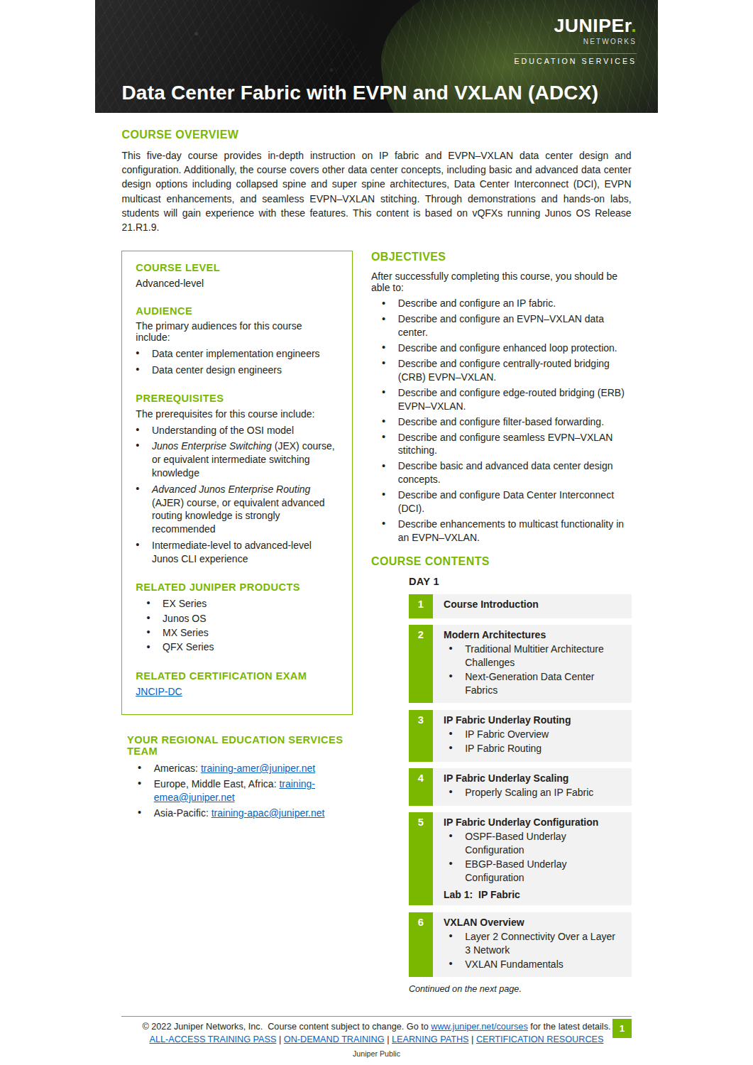JUNIPEr.
NETWORKS
EDUCATION SERVICES
Data Center Fabric with EVPN and VXLAN (ADCX)
Course Overview
This five-day course provides in-depth instruction on IP fabric and EVPN–VXLAN data center design and configuration. Additionally, the course covers other data center concepts, including basic and advanced data center design options including collapsed spine and super spine architectures, Data Center Interconnect (DCI), EVPN multicast enhancements, and seamless EVPN–VXLAN stitching. Through demonstrations and hands-on labs, students will gain experience with these features. This content is based on vQFXs running Junos OS Release 21.R1.9.
Course Level
Advanced-level
Audience
The primary audiences for this course include:
Data center implementation engineers
Data center design engineers
Prerequisites
The prerequisites for this course include:
Understanding of the OSI model
Junos Enterprise Switching (JEX) course, or equivalent intermediate switching knowledge
Advanced Junos Enterprise Routing (AJER) course, or equivalent advanced routing knowledge is strongly recommended
Intermediate-level to advanced-level Junos CLI experience
Related Juniper Products
EX Series
Junos OS
MX Series
QFX Series
Related Certification Exam
JNCIP-DC
Your Regional Education Services Team
Americas: training-amer@juniper.net
Europe, Middle East, Africa: training-emea@juniper.net
Asia-Pacific: training-apac@juniper.net
Objectives
After successfully completing this course, you should be able to:
Describe and configure an IP fabric.
Describe and configure an EVPN–VXLAN data center.
Describe and configure enhanced loop protection.
Describe and configure centrally-routed bridging (CRB) EVPN–VXLAN.
Describe and configure edge-routed bridging (ERB) EVPN–VXLAN.
Describe and configure filter-based forwarding.
Describe and configure seamless EVPN–VXLAN stitching.
Describe basic and advanced data center design concepts.
Describe and configure Data Center Interconnect (DCI).
Describe enhancements to multicast functionality in an EVPN–VXLAN.
Course Contents
DAY 1
1
Course Introduction
2
Modern Architectures
Traditional Multitier Architecture Challenges
Next-Generation Data Center Fabrics
3
IP Fabric Underlay Routing
IP Fabric Overview
IP Fabric Routing
4
IP Fabric Underlay Scaling
Properly Scaling an IP Fabric
5
IP Fabric Underlay Configuration
OSPF-Based Underlay Configuration
EBGP-Based Underlay Configuration
Lab 1: IP Fabric
6
VXLAN Overview
Layer 2 Connectivity Over a Layer 3 Network
VXLAN Fundamentals
Continued on the next page.
© 2022 Juniper Networks, Inc. Course content subject to change. Go to www.juniper.net/courses for the latest details. 1
ALL-ACCESS TRAINING PASS | ON-DEMAND TRAINING | LEARNING PATHS | CERTIFICATION RESOURCES
Juniper Public